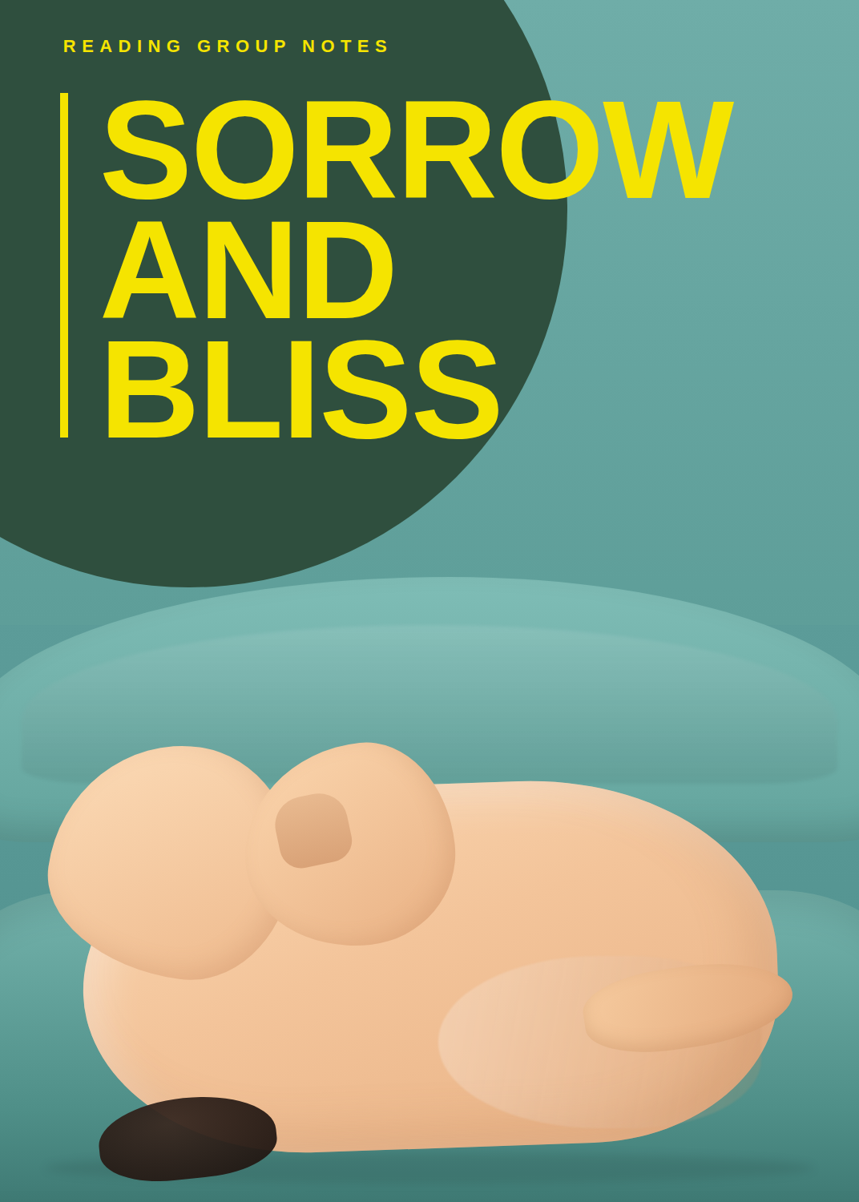Reading Group Notes
Sorrow and Bliss